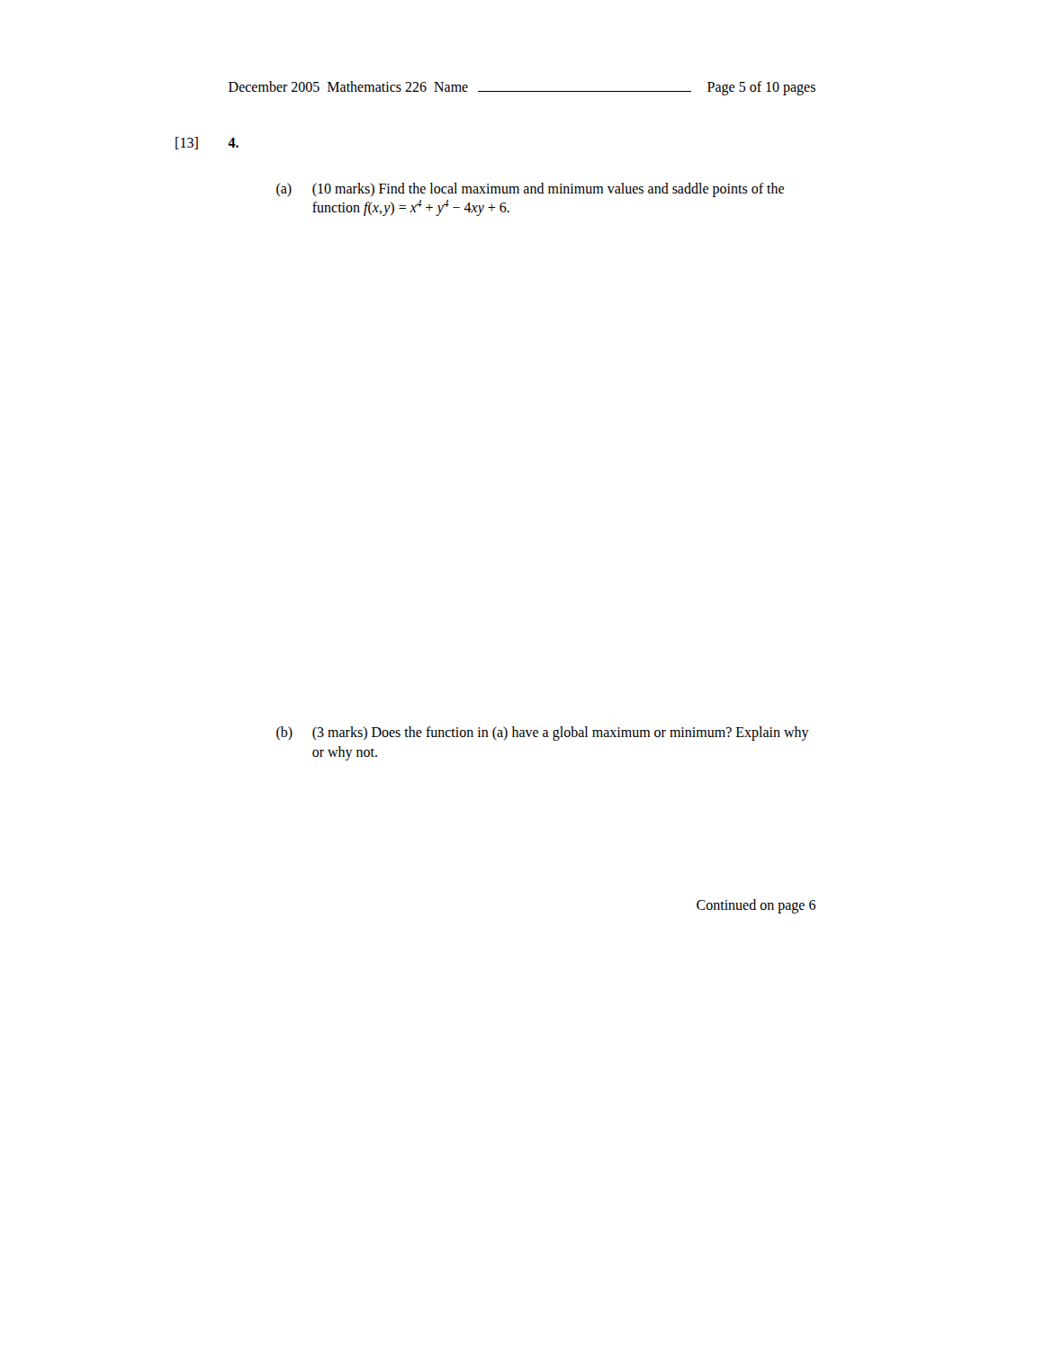December 2005 Mathematics 226 Name
Page 5 of 10 pages
[13]
4.
(a)
(10 marks) Find the local maximum and minimum values and saddle points of the function f(x, y) = x4 + y4 − 4xy + 6.
(b)
(3 marks) Does the function in (a) have a global maximum or minimum? Explain why or why not.
Continued on page 6